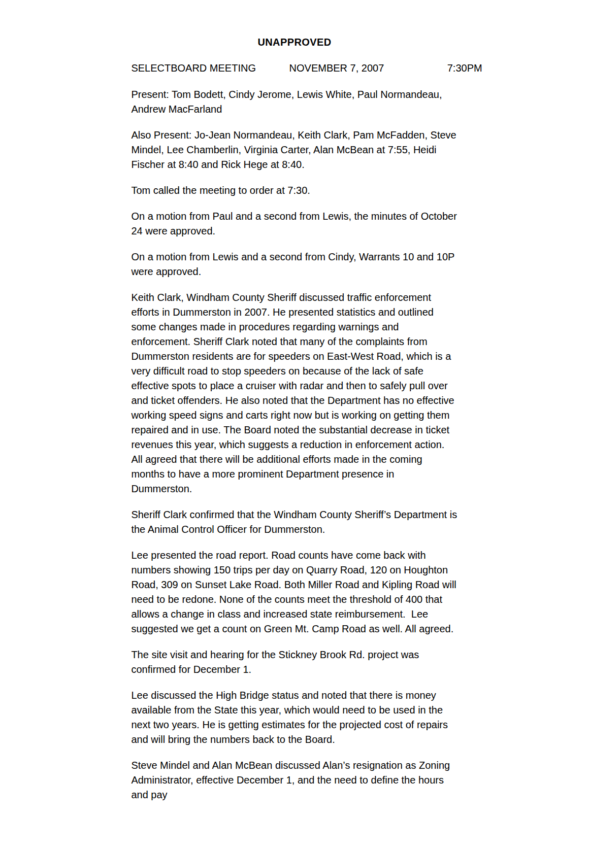UNAPPROVED
SELECTBOARD MEETING NOVEMBER 7, 2007 7:30PM
Present: Tom Bodett, Cindy Jerome, Lewis White, Paul Normandeau, Andrew MacFarland
Also Present: Jo-Jean Normandeau, Keith Clark, Pam McFadden, Steve Mindel, Lee Chamberlin, Virginia Carter, Alan McBean at 7:55, Heidi Fischer at 8:40 and Rick Hege at 8:40.
Tom called the meeting to order at 7:30.
On a motion from Paul and a second from Lewis, the minutes of October 24 were approved.
On a motion from Lewis and a second from Cindy, Warrants 10 and 10P were approved.
Keith Clark, Windham County Sheriff discussed traffic enforcement efforts in Dummerston in 2007. He presented statistics and outlined some changes made in procedures regarding warnings and enforcement. Sheriff Clark noted that many of the complaints from Dummerston residents are for speeders on East-West Road, which is a very difficult road to stop speeders on because of the lack of safe effective spots to place a cruiser with radar and then to safely pull over and ticket offenders. He also noted that the Department has no effective working speed signs and carts right now but is working on getting them repaired and in use. The Board noted the substantial decrease in ticket revenues this year, which suggests a reduction in enforcement action. All agreed that there will be additional efforts made in the coming months to have a more prominent Department presence in Dummerston.
Sheriff Clark confirmed that the Windham County Sheriff’s Department is the Animal Control Officer for Dummerston.
Lee presented the road report. Road counts have come back with numbers showing 150 trips per day on Quarry Road, 120 on Houghton Road, 309 on Sunset Lake Road. Both Miller Road and Kipling Road will need to be redone. None of the counts meet the threshold of 400 that allows a change in class and increased state reimbursement. Lee suggested we get a count on Green Mt. Camp Road as well. All agreed.
The site visit and hearing for the Stickney Brook Rd. project was confirmed for December 1.
Lee discussed the High Bridge status and noted that there is money available from the State this year, which would need to be used in the next two years. He is getting estimates for the projected cost of repairs and will bring the numbers back to the Board.
Steve Mindel and Alan McBean discussed Alan’s resignation as Zoning Administrator, effective December 1, and the need to define the hours and pay